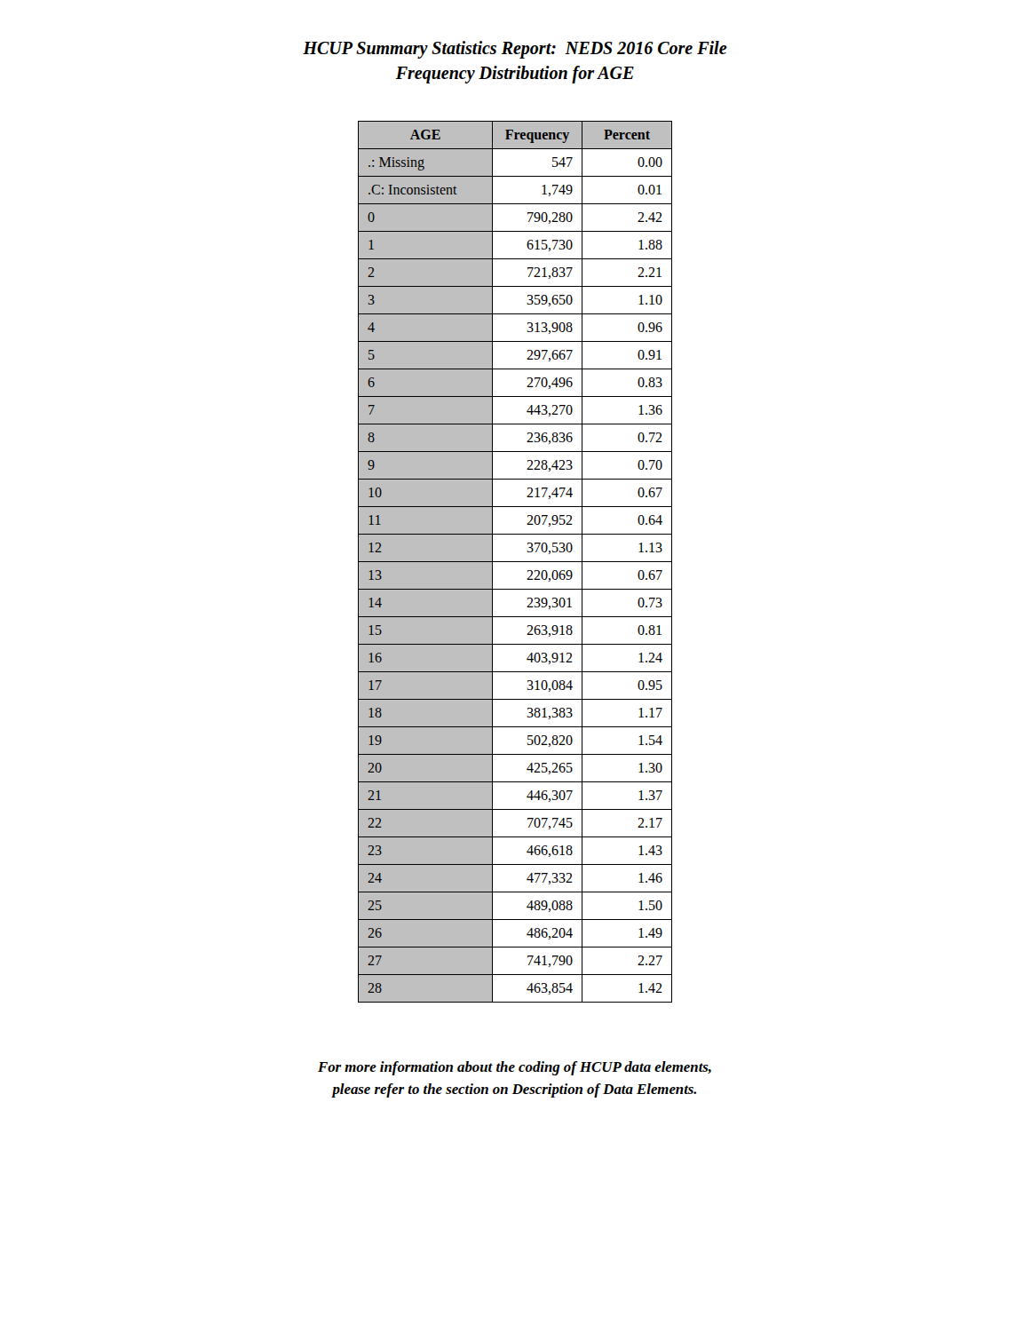HCUP Summary Statistics Report: NEDS 2016 Core File
Frequency Distribution for AGE
Frequency Distribution for AGE
| AGE | Frequency | Percent |
| --- | --- | --- |
| .: Missing | 547 | 0.00 |
| .C: Inconsistent | 1,749 | 0.01 |
| 0 | 790,280 | 2.42 |
| 1 | 615,730 | 1.88 |
| 2 | 721,837 | 2.21 |
| 3 | 359,650 | 1.10 |
| 4 | 313,908 | 0.96 |
| 5 | 297,667 | 0.91 |
| 6 | 270,496 | 0.83 |
| 7 | 443,270 | 1.36 |
| 8 | 236,836 | 0.72 |
| 9 | 228,423 | 0.70 |
| 10 | 217,474 | 0.67 |
| 11 | 207,952 | 0.64 |
| 12 | 370,530 | 1.13 |
| 13 | 220,069 | 0.67 |
| 14 | 239,301 | 0.73 |
| 15 | 263,918 | 0.81 |
| 16 | 403,912 | 1.24 |
| 17 | 310,084 | 0.95 |
| 18 | 381,383 | 1.17 |
| 19 | 502,820 | 1.54 |
| 20 | 425,265 | 1.30 |
| 21 | 446,307 | 1.37 |
| 22 | 707,745 | 2.17 |
| 23 | 466,618 | 1.43 |
| 24 | 477,332 | 1.46 |
| 25 | 489,088 | 1.50 |
| 26 | 486,204 | 1.49 |
| 27 | 741,790 | 2.27 |
| 28 | 463,854 | 1.42 |
For more information about the coding of HCUP data elements,
please refer to the section on Description of Data Elements.